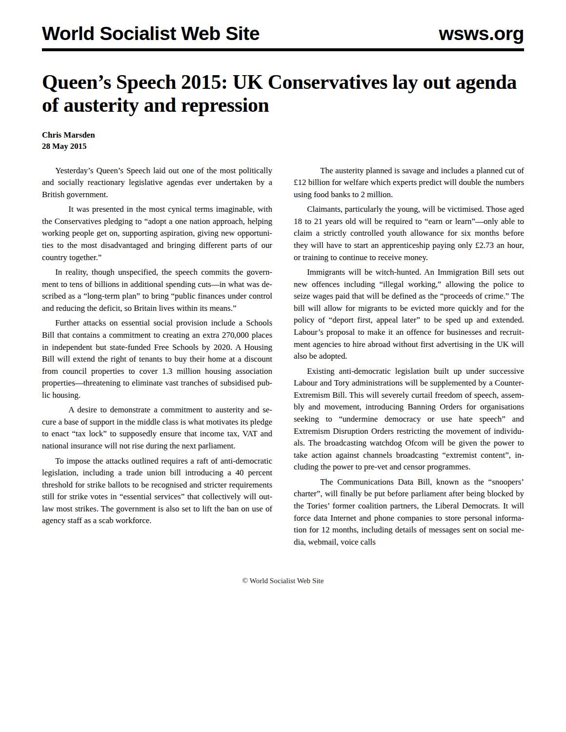World Socialist Web Site
wsws.org
Queen’s Speech 2015: UK Conservatives lay out agenda of austerity and repression
Chris Marsden 28 May 2015
Yesterday’s Queen’s Speech laid out one of the most politically and socially reactionary legislative agendas ever undertaken by a British government.
It was presented in the most cynical terms imaginable, with the Conservatives pledging to “adopt a one nation approach, helping working people get on, supporting aspiration, giving new opportunities to the most disadvantaged and bringing different parts of our country together.”
In reality, though unspecified, the speech commits the government to tens of billions in additional spending cuts—in what was described as a “long-term plan” to bring “public finances under control and reducing the deficit, so Britain lives within its means.”
Further attacks on essential social provision include a Schools Bill that contains a commitment to creating an extra 270,000 places in independent but state-funded Free Schools by 2020. A Housing Bill will extend the right of tenants to buy their home at a discount from council properties to cover 1.3 million housing association properties—threatening to eliminate vast tranches of subsidised public housing.
A desire to demonstrate a commitment to austerity and secure a base of support in the middle class is what motivates its pledge to enact “tax lock” to supposedly ensure that income tax, VAT and national insurance will not rise during the next parliament.
To impose the attacks outlined requires a raft of anti-democratic legislation, including a trade union bill introducing a 40 percent threshold for strike ballots to be recognised and stricter requirements still for strike votes in “essential services” that collectively will outlaw most strikes. The government is also set to lift the ban on use of agency staff as a scab workforce.
The austerity planned is savage and includes a planned cut of £12 billion for welfare which experts predict will double the numbers using food banks to 2 million.
Claimants, particularly the young, will be victimised. Those aged 18 to 21 years old will be required to “earn or learn”—only able to claim a strictly controlled youth allowance for six months before they will have to start an apprenticeship paying only £2.73 an hour, or training to continue to receive money.
Immigrants will be witch-hunted. An Immigration Bill sets out new offences including “illegal working,” allowing the police to seize wages paid that will be defined as the “proceeds of crime.” The bill will allow for migrants to be evicted more quickly and for the policy of “deport first, appeal later” to be sped up and extended. Labour’s proposal to make it an offence for businesses and recruitment agencies to hire abroad without first advertising in the UK will also be adopted.
Existing anti-democratic legislation built up under successive Labour and Tory administrations will be supplemented by a Counter-Extremism Bill. This will severely curtail freedom of speech, assembly and movement, introducing Banning Orders for organisations seeking to “undermine democracy or use hate speech” and Extremism Disruption Orders restricting the movement of individuals. The broadcasting watchdog Ofcom will be given the power to take action against channels broadcasting “extremist content”, including the power to pre-vet and censor programmes.
The Communications Data Bill, known as the “snoopers’ charter”, will finally be put before parliament after being blocked by the Tories’ former coalition partners, the Liberal Democrats. It will force data Internet and phone companies to store personal information for 12 months, including details of messages sent on social media, webmail, voice calls
© World Socialist Web Site